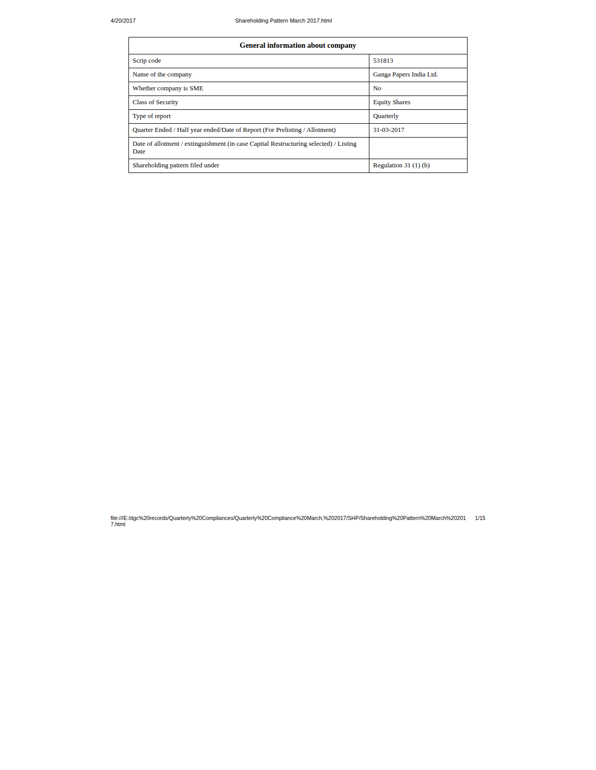4/20/2017
Shareholding Pattern March 2017.html
General information about company
| Scrip code | 531813 |
| Name of the company | Ganga Papers India Ltd. |
| Whether company is SME | No |
| Class of Security | Equity Shares |
| Type of report | Quarterly |
| Quarter Ended / Half year ended/Date of Report (For Prelisting / Allotment) | 31-03-2017 |
| Date of allotment / extinguishment (in case Capital Restructuring selected) / Listing Date | |
| Shareholding pattern filed under | Regulation 31 (1) (b) |
file:///E:/dgc%20records/Quarterly%20Compliances/Quarterly%20Compliance%20March,%202017/SHP/Shareholding%20Pattern%20March%202017.html
1/15